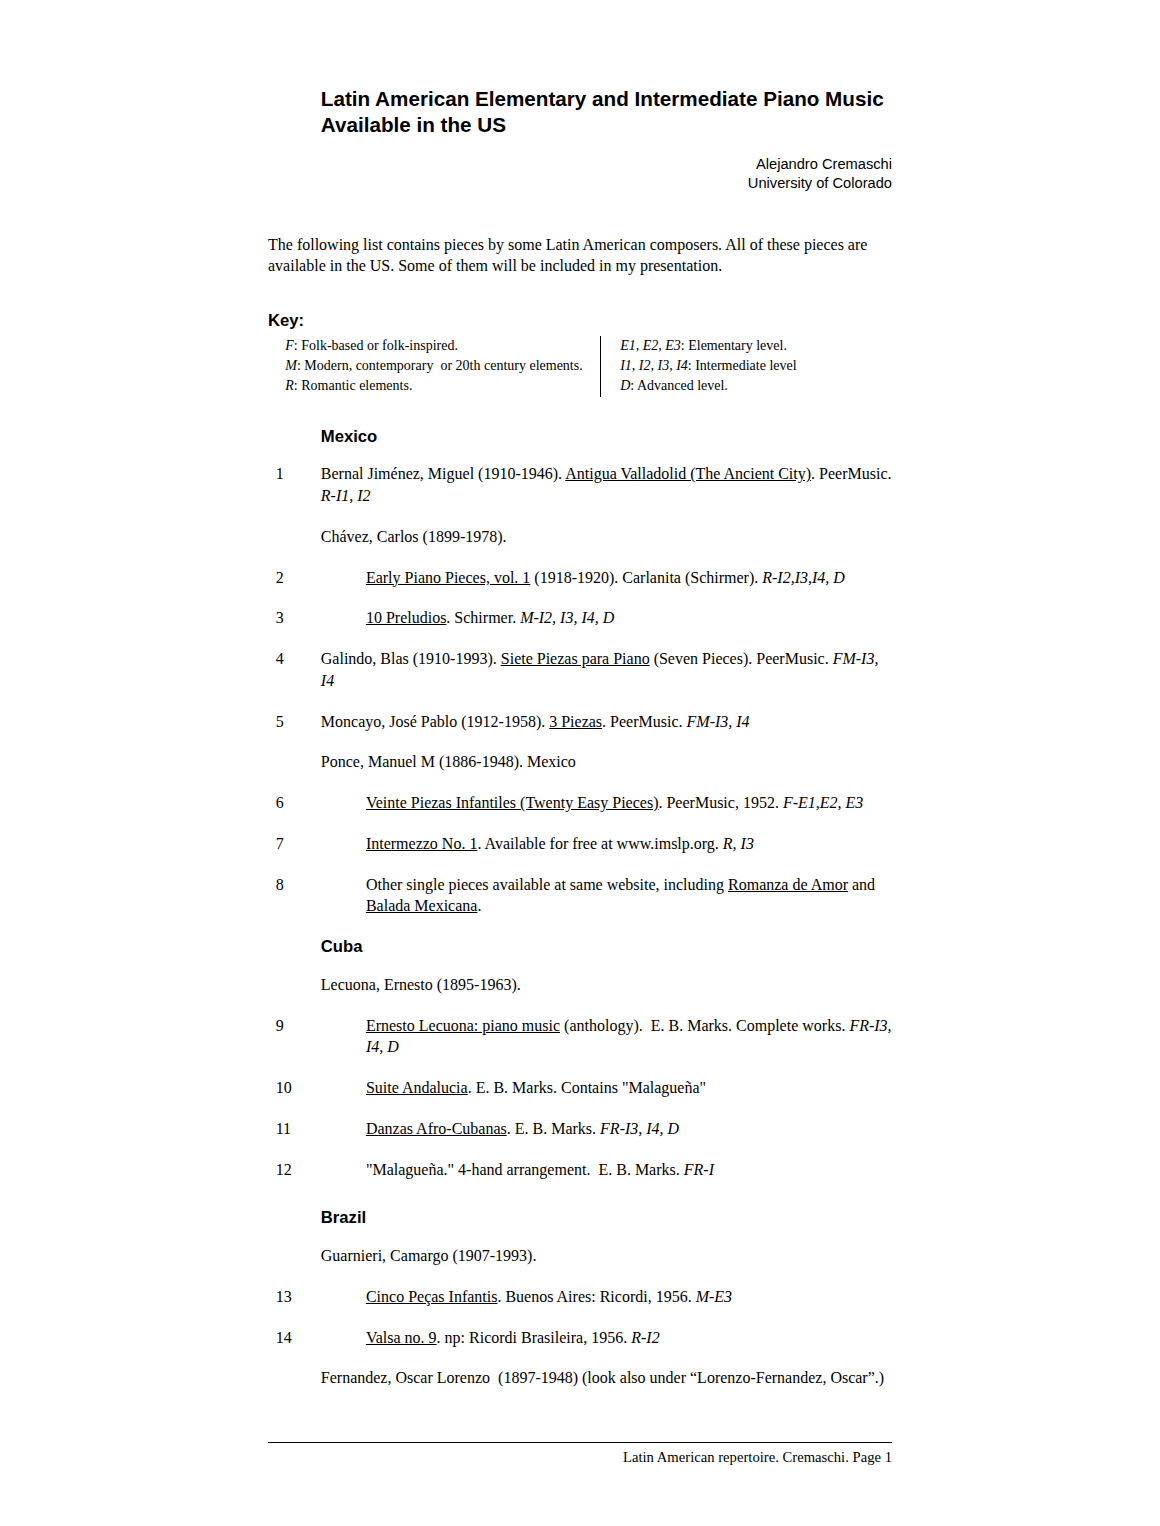Latin American Elementary and Intermediate Piano Music
Available in the US
Alejandro Cremaschi
University of Colorado
The following list contains pieces by some Latin American composers. All of these pieces are available in the US. Some of them will be included in my presentation.
Key:
| F : Folk-based or folk-inspired. M : Modern, contemporary or 20th century elements. R : Romantic elements. | E1, E2, E3 : Elementary level. I1, I2, I3, I4 : Intermediate level D : Advanced level. |
Mexico
1
Bernal Jiménez, Miguel (1910-1946). Antigua Valladolid (The Ancient City). PeerMusic. R-I1, I2
Chávez, Carlos (1899-1978).
2
Early Piano Pieces, vol. 1 (1918-1920). Carlanita (Schirmer). R-I2,I3,I4, D
3
10 Preludios. Schirmer. M-I2, I3, I4, D
4
Galindo, Blas (1910-1993). Siete Piezas para Piano (Seven Pieces). PeerMusic. FM-I3, I4
5
Moncayo, José Pablo (1912-1958). 3 Piezas. PeerMusic. FM-I3, I4
Ponce, Manuel M (1886-1948). Mexico
6
Veinte Piezas Infantiles (Twenty Easy Pieces). PeerMusic, 1952. F-E1,E2, E3
7
Intermezzo No. 1. Available for free at www.imslp.org. R, I3
8
Other single pieces available at same website, including Romanza de Amor and Balada Mexicana.
Cuba
Lecuona, Ernesto (1895-1963).
9
Ernesto Lecuona: piano music (anthology). E. B. Marks. Complete works. FR-I3, I4, D
10
Suite Andalucia. E. B. Marks. Contains "Malagueña"
11
Danzas Afro-Cubanas. E. B. Marks. FR-I3, I4, D
12
"Malagueña." 4-hand arrangement. E. B. Marks. FR-I
Brazil
Guarnieri, Camargo (1907-1993).
13
Cinco Peças Infantis. Buenos Aires: Ricordi, 1956. M-E3
14
Valsa no. 9. np: Ricordi Brasileira, 1956. R-I2
Fernandez, Oscar Lorenzo (1897-1948) (look also under “Lorenzo-Fernandez, Oscar”.)
Latin American repertoire. Cremaschi. Page 1